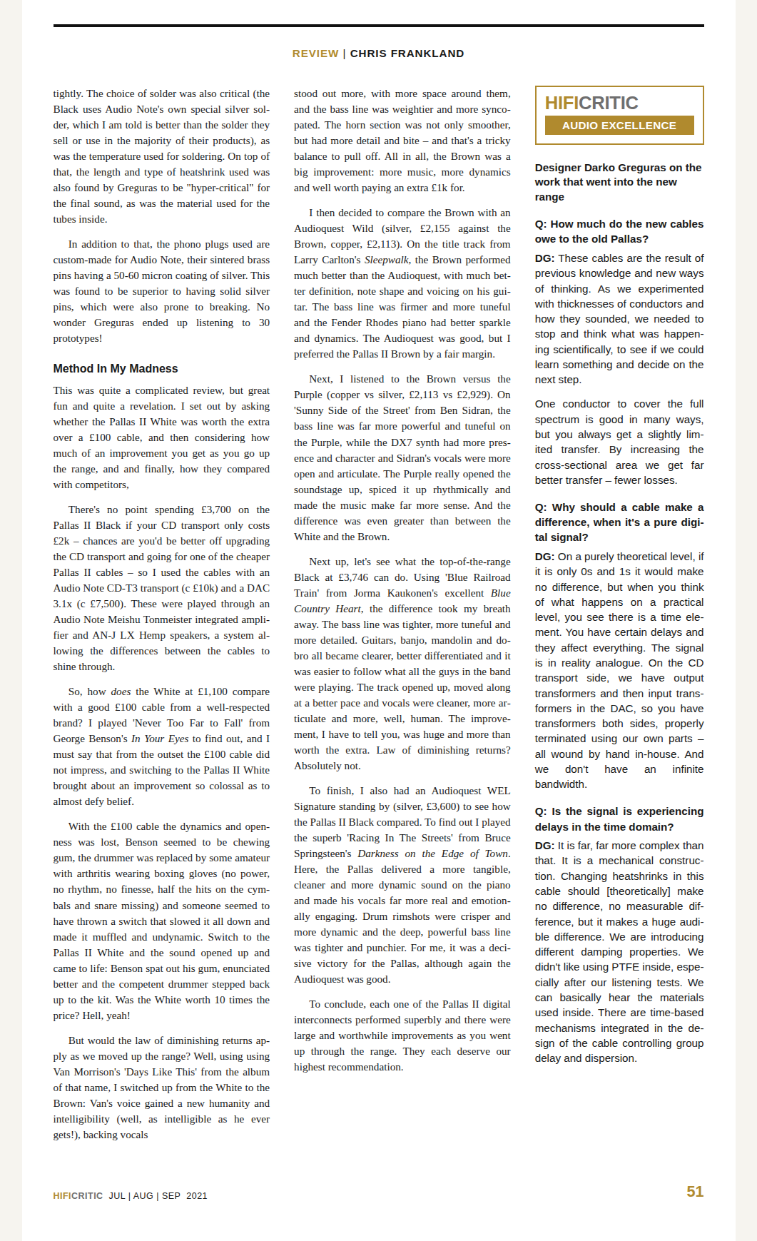REVIEW|CHRIS FRANKLAND
tightly. The choice of solder was also critical (the Black uses Audio Note's own special silver solder, which I am told is better than the solder they sell or use in the majority of their products), as was the temperature used for soldering. On top of that, the length and type of heatshrink used was also found by Greguras to be "hyper-critical" for the final sound, as was the material used for the tubes inside.
In addition to that, the phono plugs used are custom-made for Audio Note, their sintered brass pins having a 50-60 micron coating of silver. This was found to be superior to having solid silver pins, which were also prone to breaking. No wonder Greguras ended up listening to 30 prototypes!
Method In My Madness
This was quite a complicated review, but great fun and quite a revelation. I set out by asking whether the Pallas II White was worth the extra over a £100 cable, and then considering how much of an improvement you get as you go up the range, and and finally, how they compared with competitors,
There's no point spending £3,700 on the Pallas II Black if your CD transport only costs £2k – chances are you'd be better off upgrading the CD transport and going for one of the cheaper Pallas II cables – so I used the cables with an Audio Note CD-T3 transport (c £10k) and a DAC 3.1x (c £7,500). These were played through an Audio Note Meishu Tonmeister integrated amplifier and AN-J LX Hemp speakers, a system allowing the differences between the cables to shine through.
So, how does the White at £1,100 compare with a good £100 cable from a well-respected brand? I played 'Never Too Far to Fall' from George Benson's In Your Eyes to find out, and I must say that from the outset the £100 cable did not impress, and switching to the Pallas II White brought about an improvement so colossal as to almost defy belief.
With the £100 cable the dynamics and openness was lost, Benson seemed to be chewing gum, the drummer was replaced by some amateur with arthritis wearing boxing gloves (no power, no rhythm, no finesse, half the hits on the cymbals and snare missing) and someone seemed to have thrown a switch that slowed it all down and made it muffled and undynamic. Switch to the Pallas II White and the sound opened up and came to life: Benson spat out his gum, enunciated better and the competent drummer stepped back up to the kit. Was the White worth 10 times the price? Hell, yeah!
But would the law of diminishing returns apply as we moved up the range? Well, using using Van Morrison's 'Days Like This' from the album of that name, I switched up from the White to the Brown: Van's voice gained a new humanity and intelligibility (well, as intelligible as he ever gets!), backing vocals
stood out more, with more space around them, and the bass line was weightier and more syncopated. The horn section was not only smoother, but had more detail and bite – and that's a tricky balance to pull off. All in all, the Brown was a big improvement: more music, more dynamics and well worth paying an extra £1k for.
I then decided to compare the Brown with an Audioquest Wild (silver, £2,155 against the Brown, copper, £2,113). On the title track from Larry Carlton's Sleepwalk, the Brown performed much better than the Audioquest, with much better definition, note shape and voicing on his guitar. The bass line was firmer and more tuneful and the Fender Rhodes piano had better sparkle and dynamics. The Audioquest was good, but I preferred the Pallas II Brown by a fair margin.
Next, I listened to the Brown versus the Purple (copper vs silver, £2,113 vs £2,929). On 'Sunny Side of the Street' from Ben Sidran, the bass line was far more powerful and tuneful on the Purple, while the DX7 synth had more presence and character and Sidran's vocals were more open and articulate. The Purple really opened the soundstage up, spiced it up rhythmically and made the music make far more sense. And the difference was even greater than between the White and the Brown.
Next up, let's see what the top-of-the-range Black at £3,746 can do. Using 'Blue Railroad Train' from Jorma Kaukonen's excellent Blue Country Heart, the difference took my breath away. The bass line was tighter, more tuneful and more detailed. Guitars, banjo, mandolin and dobro all became clearer, better differentiated and it was easier to follow what all the guys in the band were playing. The track opened up, moved along at a better pace and vocals were cleaner, more articulate and more, well, human. The improvement, I have to tell you, was huge and more than worth the extra. Law of diminishing returns? Absolutely not.
To finish, I also had an Audioquest WEL Signature standing by (silver, £3,600) to see how the Pallas II Black compared. To find out I played the superb 'Racing In The Streets' from Bruce Springsteen's Darkness on the Edge of Town. Here, the Pallas delivered a more tangible, cleaner and more dynamic sound on the piano and made his vocals far more real and emotionally engaging. Drum rimshots were crisper and more dynamic and the deep, powerful bass line was tighter and punchier. For me, it was a decisive victory for the Pallas, although again the Audioquest was good.
To conclude, each one of the Pallas II digital interconnects performed superbly and there were large and worthwhile improvements as you went up through the range. They each deserve our highest recommendation.
HIFI CRITIC
AUDIO EXCELLENCE
Designer Darko Greguras on the work that went into the new range
Q: How much do the new cables owe to the old Pallas?
DG: These cables are the result of previous knowledge and new ways of thinking. As we experimented with thicknesses of conductors and how they sounded, we needed to stop and think what was happening scientifically, to see if we could learn something and decide on the next step.
One conductor to cover the full spectrum is good in many ways, but you always get a slightly limited transfer. By increasing the cross-sectional area we get far better transfer – fewer losses.
Q: Why should a cable make a difference, when it's a pure digital signal?
DG: On a purely theoretical level, if it is only 0s and 1s it would make no difference, but when you think of what happens on a practical level, you see there is a time element. You have certain delays and they affect everything. The signal is in reality analogue. On the CD transport side, we have output transformers and then input transformers in the DAC, so you have transformers both sides, properly terminated using our own parts – all wound by hand in-house. And we don't have an infinite bandwidth.
Q: Is the signal is experiencing delays in the time domain?
DG: It is far, far more complex than that. It is a mechanical construction. Changing heatshrinks in this cable should [theoretically] make no difference, no measurable difference, but it makes a huge audible difference. We are introducing different damping properties. We didn't like using PTFE inside, especially after our listening tests. We can basically hear the materials used inside. There are time-based mechanisms integrated in the design of the cable controlling group delay and dispersion.
HIFI CRITIC JUL | AUG | SEP 2021
51